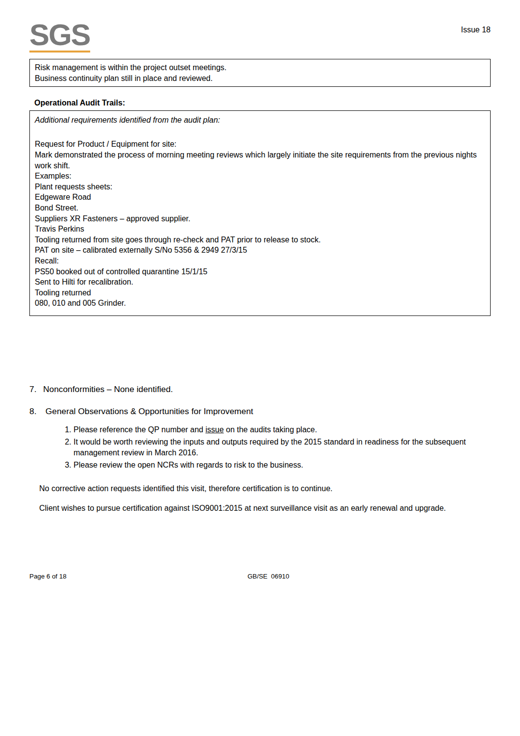SGS Issue 18
Risk management is within the project outset meetings.
Business continuity plan still in place and reviewed.
Operational Audit Trails:
Additional requirements identified from the audit plan:
Request for Product / Equipment for site:
Mark demonstrated the process of morning meeting reviews which largely initiate the site requirements from the previous nights work shift.
Examples:
Plant requests sheets:
Edgeware Road
Bond Street.
Suppliers XR Fasteners – approved supplier.
Travis Perkins
Tooling returned from site goes through re-check and PAT prior to release to stock.
PAT on site – calibrated externally S/No 5356 & 2949 27/3/15
Recall:
PS50 booked out of controlled quarantine 15/1/15
Sent to Hilti for recalibration.
Tooling returned
080, 010 and 005 Grinder.
7. Nonconformities – None identified.
8. General Observations & Opportunities for Improvement
Please reference the QP number and issue on the audits taking place.
It would be worth reviewing the inputs and outputs required by the 2015 standard in readiness for the subsequent management review in March 2016.
Please review the open NCRs with regards to risk to the business.
No corrective action requests identified this visit, therefore certification is to continue.
Client wishes to pursue certification against ISO9001:2015 at next surveillance visit as an early renewal and upgrade.
Page 6 of 18 GB/SE 06910